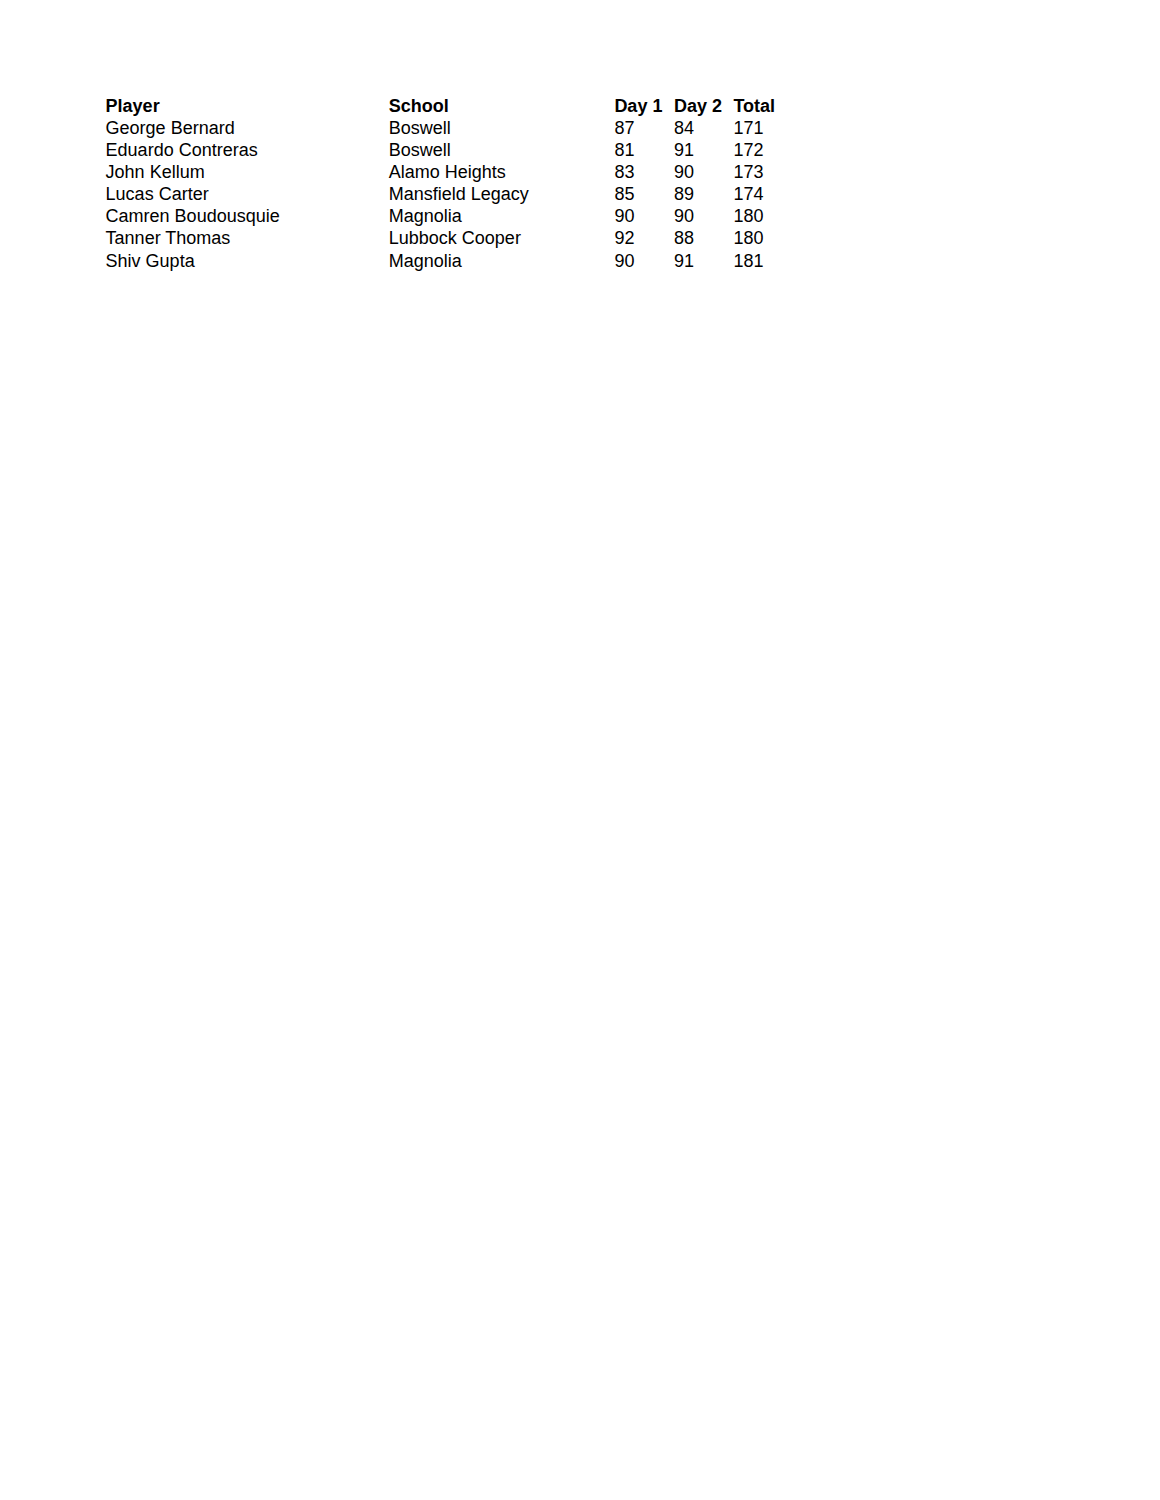| Player | School | Day 1 | Day 2 | Total |
| --- | --- | --- | --- | --- |
| George Bernard | Boswell | 87 | 84 | 171 |
| Eduardo Contreras | Boswell | 81 | 91 | 172 |
| John Kellum | Alamo Heights | 83 | 90 | 173 |
| Lucas Carter | Mansfield Legacy | 85 | 89 | 174 |
| Camren Boudousquie | Magnolia | 90 | 90 | 180 |
| Tanner Thomas | Lubbock Cooper | 92 | 88 | 180 |
| Shiv Gupta | Magnolia | 90 | 91 | 181 |